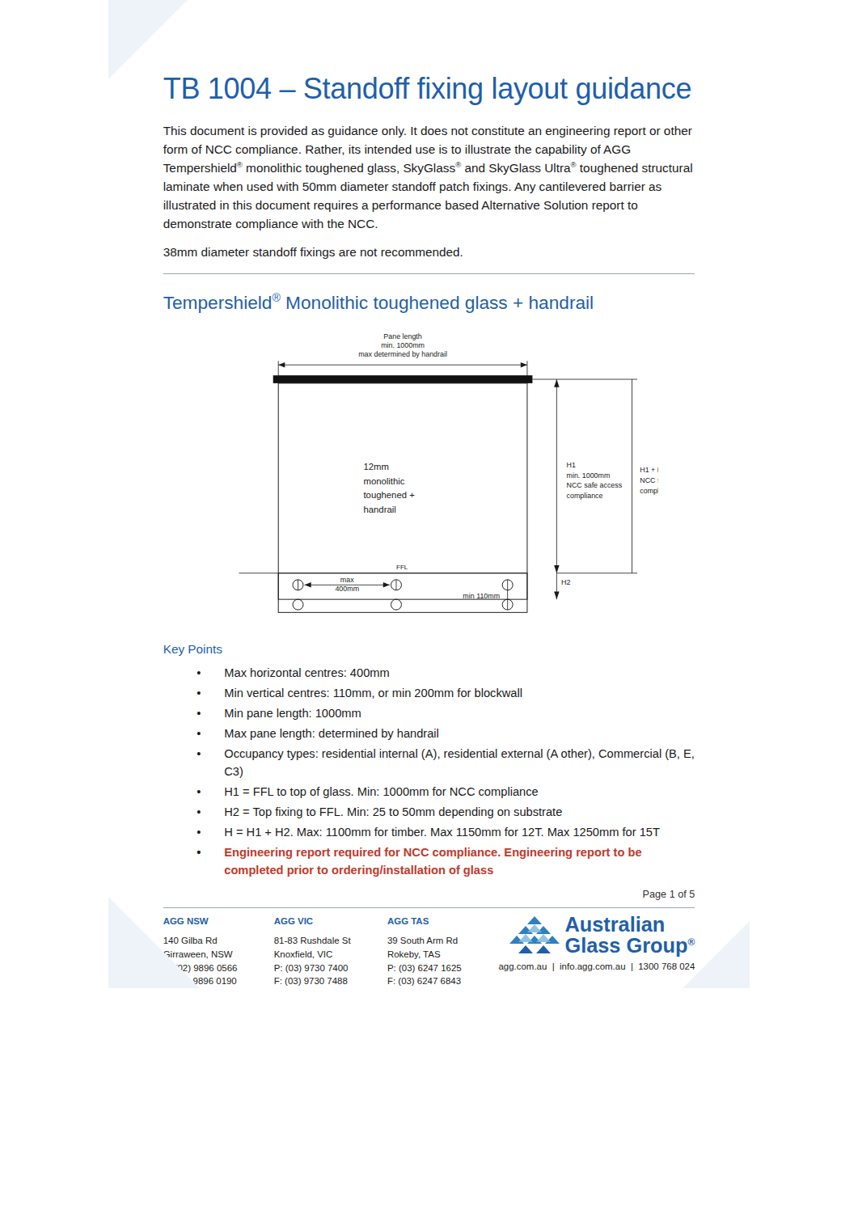TB 1004 – Standoff fixing layout guidance
This document is provided as guidance only. It does not constitute an engineering report or other form of NCC compliance. Rather, its intended use is to illustrate the capability of AGG Tempershield® monolithic toughened glass, SkyGlass® and SkyGlass Ultra® toughened structural laminate when used with 50mm diameter standoff patch fixings. Any cantilevered barrier as illustrated in this document requires a performance based Alternative Solution report to demonstrate compliance with the NCC.
38mm diameter standoff fixings are not recommended.
Tempershield® Monolithic toughened glass + handrail
Pane length min. 1000mm max determined by handrail 12mm monolithic toughened + handrail FFL H1 min. 1000mm NCC safe access compliance H1 + H2 = H NCC structural compliance H2 max 400mm min 110mm
Key Points
Max horizontal centres: 400mm
Min vertical centres: 110mm, or min 200mm for blockwall
Min pane length: 1000mm
Max pane length: determined by handrail
Occupancy types: residential internal (A), residential external (A other), Commercial (B, E, C3)
H1 = FFL to top of glass. Min: 1000mm for NCC compliance
H2 = Top fixing to FFL. Min: 25 to 50mm depending on substrate
H = H1 + H2. Max: 1100mm for timber. Max 1150mm for 12T. Max 1250mm for 15T
Engineering report required for NCC compliance. Engineering report to be completed prior to ordering/installation of glass
Page 1 of 5
AGG NSW
140 Gilba Rd
Girraween, NSW
P: (02) 9896 0566
F: (02) 9896 0190
AGG VIC
81-83 Rushdale St
Knoxfield, VIC
P: (03) 9730 7400
F: (03) 9730 7488
AGG TAS
39 South Arm Rd
Rokeby, TAS
P: (03) 6247 1625
F: (03) 6247 6843
Australian
Glass Group®
agg.com.au | info.agg.com.au | 1300 768 024